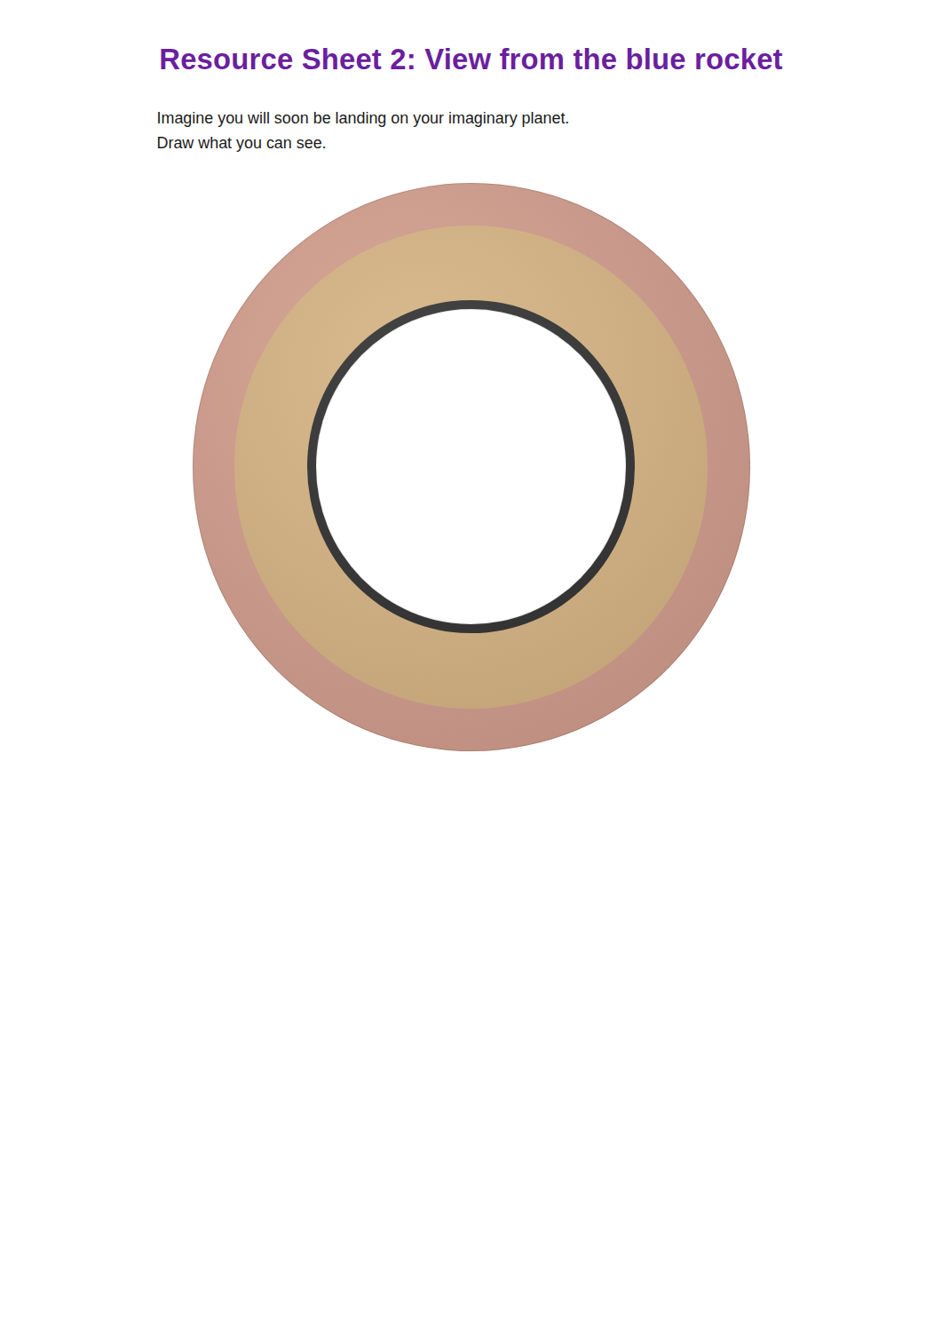Resource Sheet 2: View from the blue rocket
Imagine you will soon be landing on your imaginary planet. Draw what you can see.